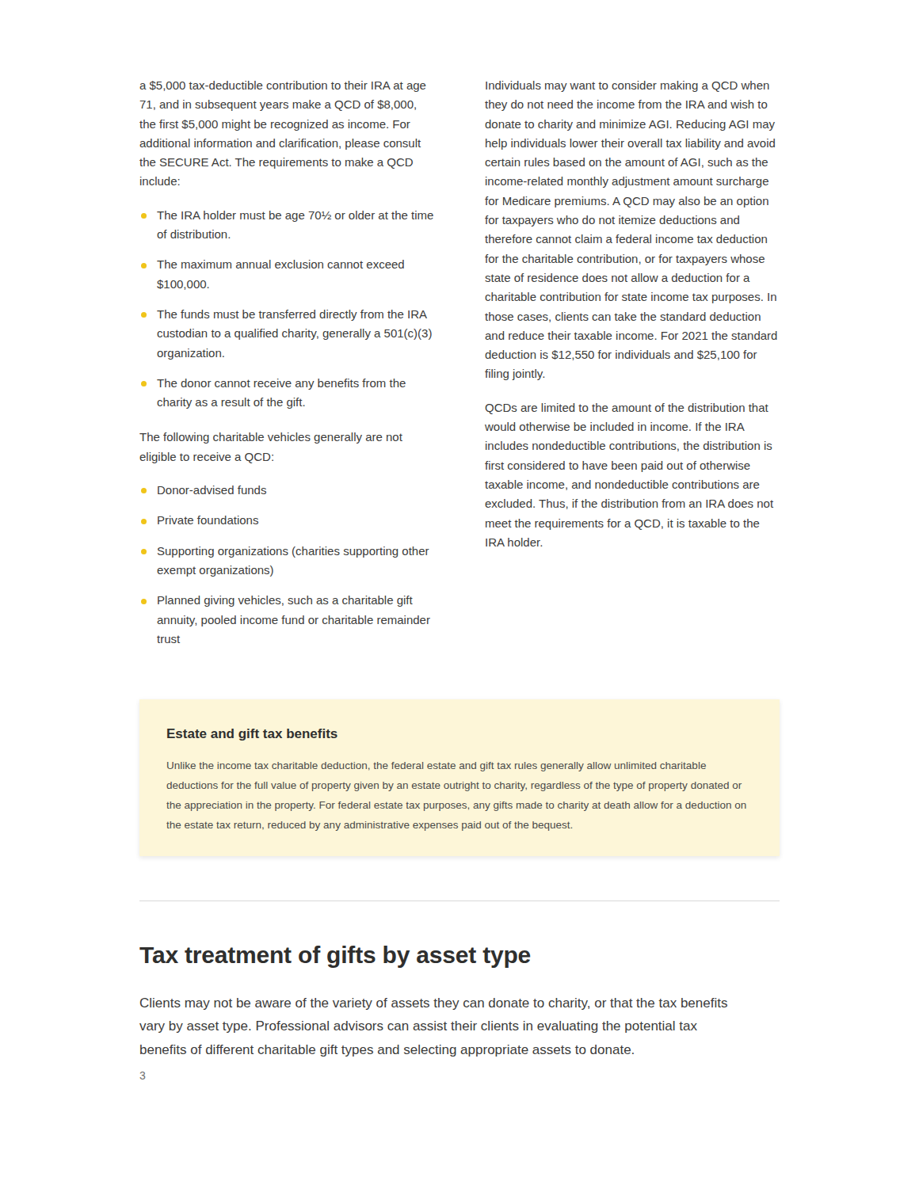a $5,000 tax-deductible contribution to their IRA at age 71, and in subsequent years make a QCD of $8,000, the first $5,000 might be recognized as income. For additional information and clarification, please consult the SECURE Act. The requirements to make a QCD include:
The IRA holder must be age 70½ or older at the time of distribution.
The maximum annual exclusion cannot exceed $100,000.
The funds must be transferred directly from the IRA custodian to a qualified charity, generally a 501(c)(3) organization.
The donor cannot receive any benefits from the charity as a result of the gift.
The following charitable vehicles generally are not eligible to receive a QCD:
Donor-advised funds
Private foundations
Supporting organizations (charities supporting other exempt organizations)
Planned giving vehicles, such as a charitable gift annuity, pooled income fund or charitable remainder trust
Individuals may want to consider making a QCD when they do not need the income from the IRA and wish to donate to charity and minimize AGI. Reducing AGI may help individuals lower their overall tax liability and avoid certain rules based on the amount of AGI, such as the income-related monthly adjustment amount surcharge for Medicare premiums. A QCD may also be an option for taxpayers who do not itemize deductions and therefore cannot claim a federal income tax deduction for the charitable contribution, or for taxpayers whose state of residence does not allow a deduction for a charitable contribution for state income tax purposes. In those cases, clients can take the standard deduction and reduce their taxable income. For 2021 the standard deduction is $12,550 for individuals and $25,100 for filing jointly.
QCDs are limited to the amount of the distribution that would otherwise be included in income. If the IRA includes nondeductible contributions, the distribution is first considered to have been paid out of otherwise taxable income, and nondeductible contributions are excluded. Thus, if the distribution from an IRA does not meet the requirements for a QCD, it is taxable to the IRA holder.
Estate and gift tax benefits
Unlike the income tax charitable deduction, the federal estate and gift tax rules generally allow unlimited charitable deductions for the full value of property given by an estate outright to charity, regardless of the type of property donated or the appreciation in the property. For federal estate tax purposes, any gifts made to charity at death allow for a deduction on the estate tax return, reduced by any administrative expenses paid out of the bequest.
Tax treatment of gifts by asset type
Clients may not be aware of the variety of assets they can donate to charity, or that the tax benefits vary by asset type. Professional advisors can assist their clients in evaluating the potential tax benefits of different charitable gift types and selecting appropriate assets to donate.
3